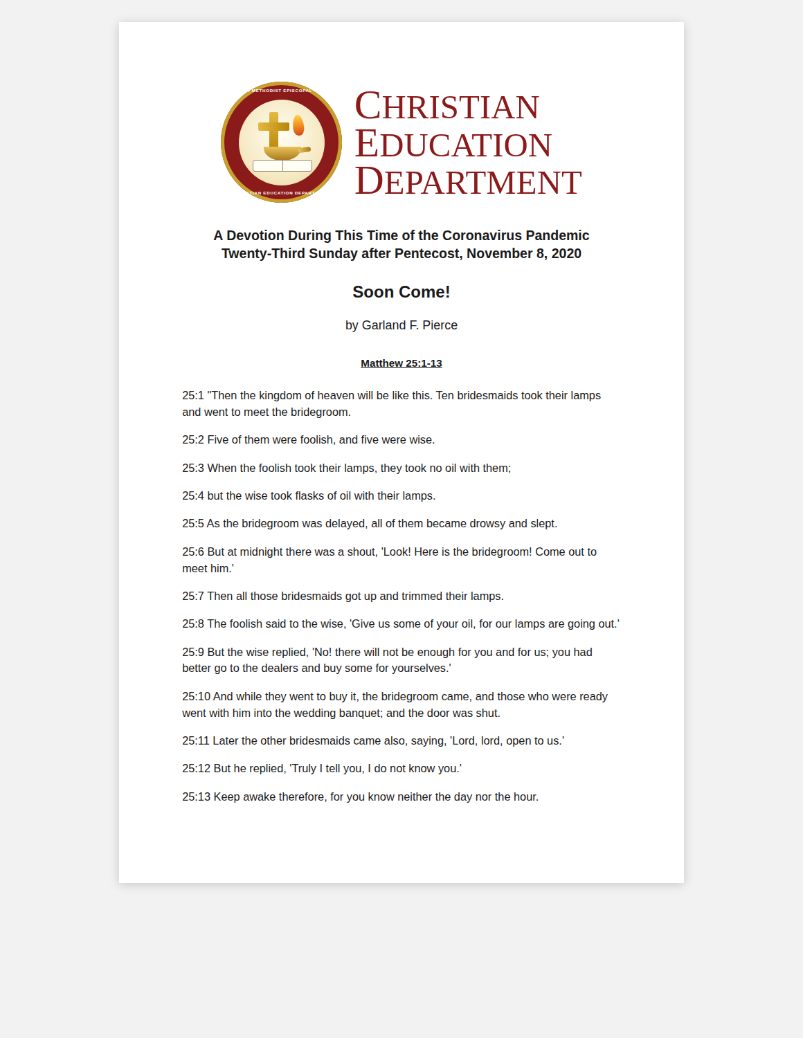African Methodist Episcopal Church Christian Education Department
Christian
Education
Department
A Devotion During This Time of the Coronavirus Pandemic
Twenty-Third Sunday after Pentecost, November 8, 2020
Soon Come!
by Garland F. Pierce
Matthew 25:1-13
25:1 "Then the kingdom of heaven will be like this. Ten bridesmaids took their lamps and went to meet the bridegroom.
25:2 Five of them were foolish, and five were wise.
25:3 When the foolish took their lamps, they took no oil with them;
25:4 but the wise took flasks of oil with their lamps.
25:5 As the bridegroom was delayed, all of them became drowsy and slept.
25:6 But at midnight there was a shout, 'Look! Here is the bridegroom! Come out to meet him.'
25:7 Then all those bridesmaids got up and trimmed their lamps.
25:8 The foolish said to the wise, 'Give us some of your oil, for our lamps are going out.'
25:9 But the wise replied, 'No! there will not be enough for you and for us; you had better go to the dealers and buy some for yourselves.'
25:10 And while they went to buy it, the bridegroom came, and those who were ready went with him into the wedding banquet; and the door was shut.
25:11 Later the other bridesmaids came also, saying, 'Lord, lord, open to us.'
25:12 But he replied, 'Truly I tell you, I do not know you.'
25:13 Keep awake therefore, for you know neither the day nor the hour.